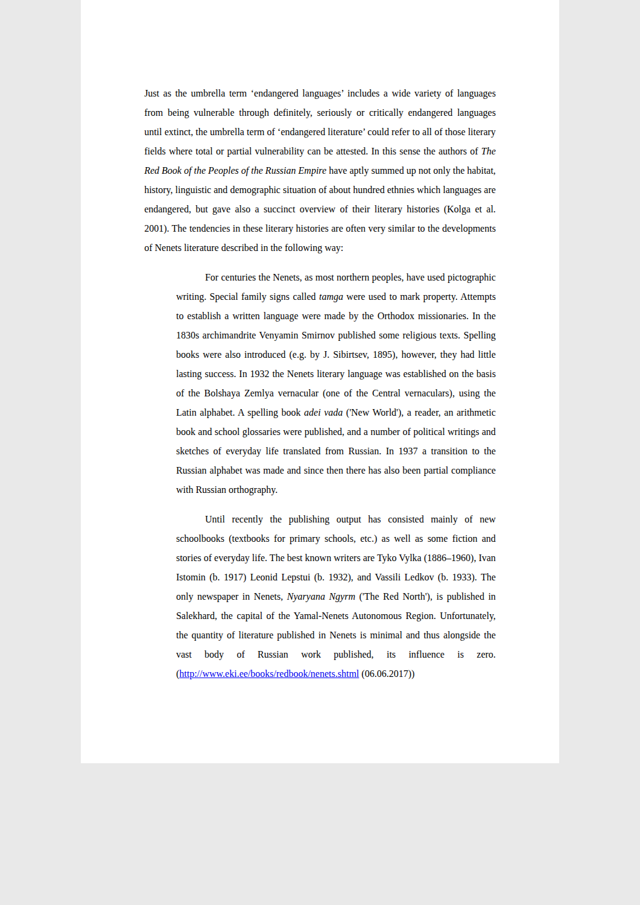Just as the umbrella term ‘endangered languages’ includes a wide variety of languages from being vulnerable through definitely, seriously or critically endangered languages until extinct, the umbrella term of ‘endangered literature’ could refer to all of those literary fields where total or partial vulnerability can be attested. In this sense the authors of The Red Book of the Peoples of the Russian Empire have aptly summed up not only the habitat, history, linguistic and demographic situation of about hundred ethnies which languages are endangered, but gave also a succinct overview of their literary histories (Kolga et al. 2001). The tendencies in these literary histories are often very similar to the developments of Nenets literature described in the following way:
For centuries the Nenets, as most northern peoples, have used pictographic writing. Special family signs called tamga were used to mark property. Attempts to establish a written language were made by the Orthodox missionaries. In the 1830s archimandrite Venyamin Smirnov published some religious texts. Spelling books were also introduced (e.g. by J. Sibirtsev, 1895), however, they had little lasting success. In 1932 the Nenets literary language was established on the basis of the Bolshaya Zemlya vernacular (one of the Central vernaculars), using the Latin alphabet. A spelling book adei vada ('New World'), a reader, an arithmetic book and school glossaries were published, and a number of political writings and sketches of everyday life translated from Russian. In 1937 a transition to the Russian alphabet was made and since then there has also been partial compliance with Russian orthography.
Until recently the publishing output has consisted mainly of new schoolbooks (textbooks for primary schools, etc.) as well as some fiction and stories of everyday life. The best known writers are Tyko Vylka (1886–1960), Ivan Istomin (b. 1917) Leonid Lepstui (b. 1932), and Vassili Ledkov (b. 1933). The only newspaper in Nenets, Nyaryana Ngyrm ('The Red North'), is published in Salekhard, the capital of the Yamal-Nenets Autonomous Region. Unfortunately, the quantity of literature published in Nenets is minimal and thus alongside the vast body of Russian work published, its influence is zero. (http://www.eki.ee/books/redbook/nenets.shtml (06.06.2017))